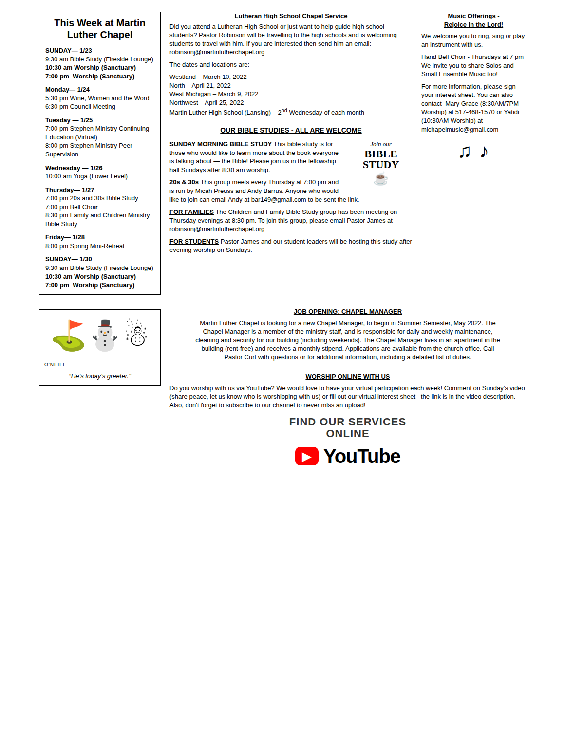This Week at Martin Luther Chapel
SUNDAY— 1/23
9:30 am Bible Study (Fireside Lounge)
10:30 am Worship (Sanctuary)
7:00 pm Worship (Sanctuary)
Monday— 1/24
5:30 pm Wine, Women and the Word
6:30 pm Council Meeting
Tuesday — 1/25
7:00 pm Stephen Ministry Continuing Education (Virtual)
8:00 pm Stephen Ministry Peer Supervision
Wednesday — 1/26
10:00 am Yoga (Lower Level)
Thursday— 1/27
7:00 pm 20s and 30s Bible Study
7:00 pm Bell Choir
8:30 pm Family and Children Ministry Bible Study
Friday— 1/28
8:00 pm Spring Mini-Retreat
SUNDAY— 1/30
9:30 am Bible Study (Fireside Lounge)
10:30 am Worship (Sanctuary)
7:00 pm Worship (Sanctuary)
Lutheran High School Chapel Service
Did you attend a Lutheran High School or just want to help guide high school students? Pastor Robinson will be travelling to the high schools and is welcoming students to travel with him. If you are interested then send him an email: robinsonj@martinlutherchapel.org
The dates and locations are:
Westland – March 10, 2022
North – April 21, 2022
West Michigan – March 9, 2022
Northwest – April 25, 2022
Martin Luther High School (Lansing) – 2nd Wednesday of each month
OUR BIBLE STUDIES - ALL ARE WELCOME
Join our
BIBLE STUDY
☕
SUNDAY MORNING BIBLE STUDY This bible study is for those who would like to learn more about the book everyone is talking about — the Bible! Please join us in the fellowship hall Sundays after 8:30 am worship.
20s & 30s This group meets every Thursday at 7:00 pm and is run by Micah Preuss and Andy Barrus. Anyone who would like to join can email Andy at bar149@gmail.com to be sent the link.
FOR FAMILIES The Children and Family Bible Study group has been meeting on Thursday evenings at 8:30 pm. To join this group, please email Pastor James at robinsonj@martinlutherchapel.org
FOR STUDENTS Pastor James and our student leaders will be hosting this study after evening worship on Sundays.
Music Offerings -
Rejoice in the Lord!
We welcome you to ring, sing or play an instrument with us.
Hand Bell Choir - Thursdays at 7 pm
We invite you to share Solos and Small Ensemble Music too!
For more information, please sign your interest sheet. You can also contact Mary Grace (8:30AM/7PM Worship) at 517-468-1570 or Yatidi (10:30AM Worship) at mlchapelmusic@gmail.com
♫ ♪
⛳⛄☃
O'NEILL
“He’s today’s greeter.”
JOB OPENING: CHAPEL MANAGER
Martin Luther Chapel is looking for a new Chapel Manager, to begin in Summer Semester, May 2022. The Chapel Manager is a member of the ministry staff, and is responsible for daily and weekly maintenance, cleaning and security for our building (including weekends). The Chapel Manager lives in an apartment in the building (rent-free) and receives a monthly stipend. Applications are available from the church office. Call Pastor Curt with questions or for additional information, including a detailed list of duties.
WORSHIP ONLINE WITH US
Do you worship with us via YouTube? We would love to have your virtual participation each week! Comment on Sunday’s video (share peace, let us know who is worshipping with us) or fill out our virtual interest sheet– the link is in the video description. Also, don’t forget to subscribe to our channel to never miss an upload!
FIND OUR SERVICES
ONLINE
▶ YouTube